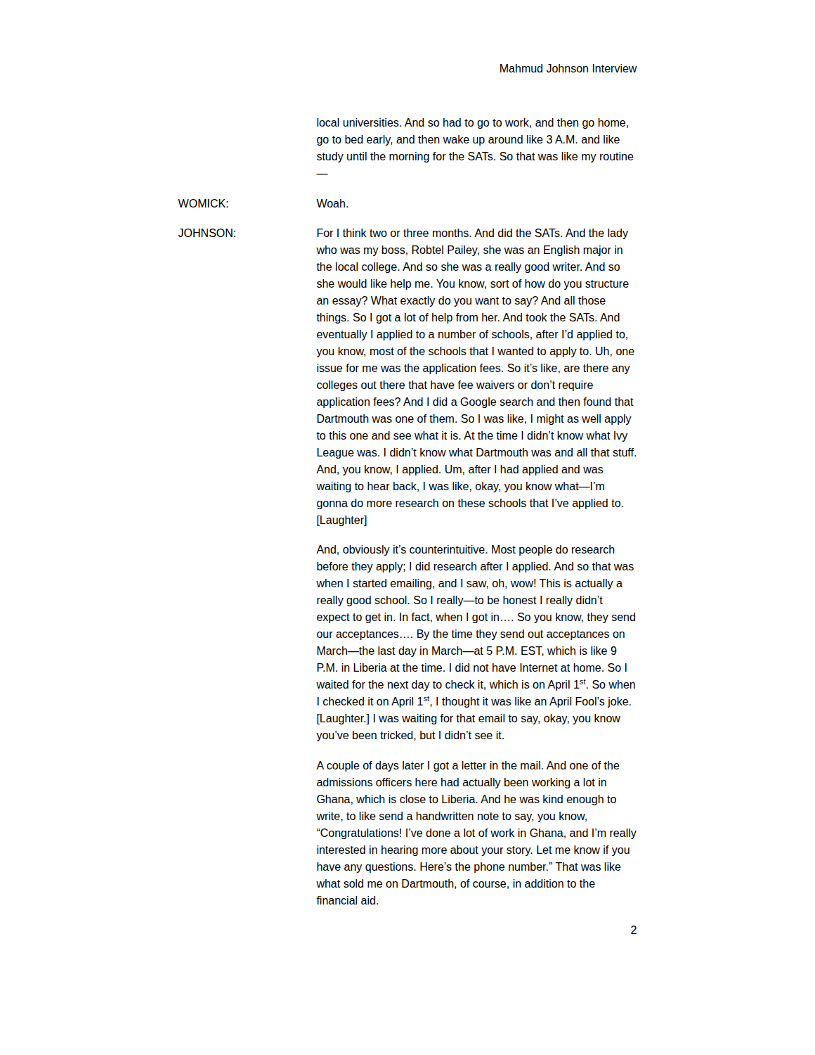Mahmud Johnson Interview
local universities. And so had to go to work, and then go home, go to bed early, and then wake up around like 3 A.M. and like study until the morning for the SATs. So that was like my routine—
WOMICK:
Woah.
JOHNSON:
For I think two or three months. And did the SATs. And the lady who was my boss, Robtel Pailey, she was an English major in the local college. And so she was a really good writer. And so she would like help me. You know, sort of how do you structure an essay? What exactly do you want to say? And all those things. So I got a lot of help from her. And took the SATs. And eventually I applied to a number of schools, after I’d applied to, you know, most of the schools that I wanted to apply to. Uh, one issue for me was the application fees. So it’s like, are there any colleges out there that have fee waivers or don’t require application fees? And I did a Google search and then found that Dartmouth was one of them. So I was like, I might as well apply to this one and see what it is. At the time I didn’t know what Ivy League was. I didn’t know what Dartmouth was and all that stuff. And, you know, I applied. Um, after I had applied and was waiting to hear back, I was like, okay, you know what—I’m gonna do more research on these schools that I’ve applied to. [Laughter]
And, obviously it’s counterintuitive. Most people do research before they apply; I did research after I applied. And so that was when I started emailing, and I saw, oh, wow! This is actually a really good school. So I really—to be honest I really didn’t expect to get in. In fact, when I got in…. So you know, they send our acceptances…. By the time they send out acceptances on March—the last day in March—at 5 P.M. EST, which is like 9 P.M. in Liberia at the time. I did not have Internet at home. So I waited for the next day to check it, which is on April 1st. So when I checked it on April 1st, I thought it was like an April Fool’s joke. [Laughter.] I was waiting for that email to say, okay, you know you’ve been tricked, but I didn’t see it.
A couple of days later I got a letter in the mail. And one of the admissions officers here had actually been working a lot in Ghana, which is close to Liberia. And he was kind enough to write, to like send a handwritten note to say, you know, “Congratulations! I’ve done a lot of work in Ghana, and I’m really interested in hearing more about your story. Let me know if you have any questions. Here’s the phone number.” That was like what sold me on Dartmouth, of course, in addition to the financial aid.
2